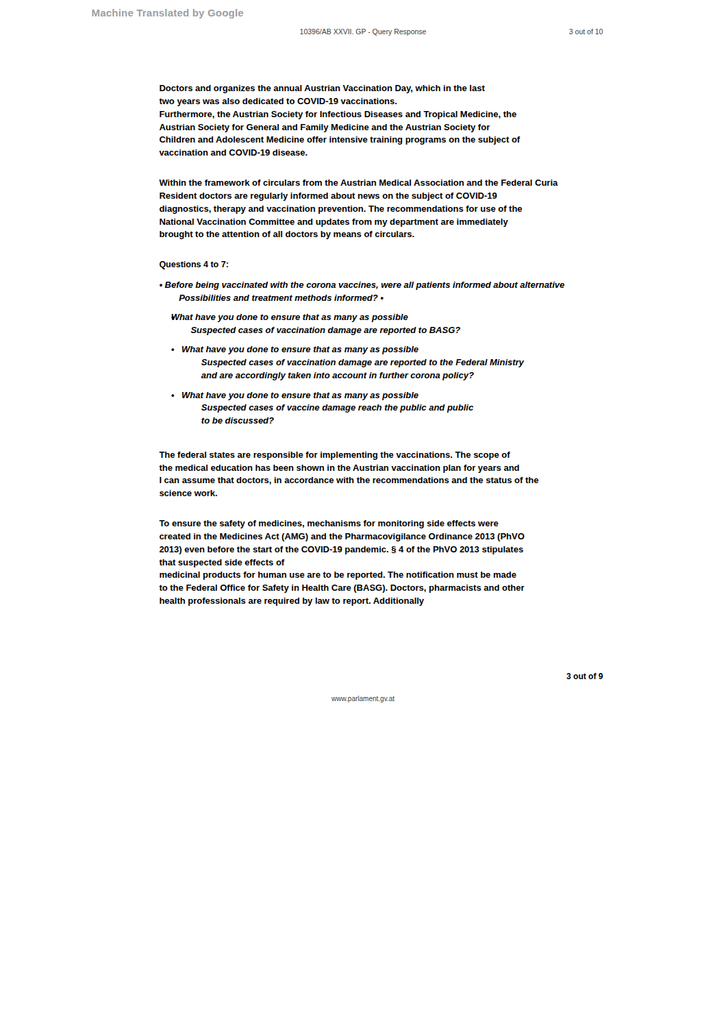Machine Translated by Google
10396/AB XXVII. GP - Query Response
3 out of 10
Doctors and organizes the annual Austrian Vaccination Day, which in the last
two years was also dedicated to COVID-19 vaccinations.
Furthermore, the Austrian Society for Infectious Diseases and Tropical Medicine, the
Austrian Society for General and Family Medicine and the Austrian Society for
Children and Adolescent Medicine offer intensive training programs on the subject of
vaccination and COVID-19 disease.
Within the framework of circulars from the Austrian Medical Association and the Federal Curia
Resident doctors are regularly informed about news on the subject of COVID-19
diagnostics, therapy and vaccination prevention. The recommendations for use of the
National Vaccination Committee and updates from my department are immediately
brought to the attention of all doctors by means of circulars.
Questions 4 to 7:
• Before being vaccinated with the corona vaccines, were all patients informed about alternative Possibilities and treatment methods informed? •
What have you done to ensure that as many as possible Suspected cases of vaccination damage are reported to BASG?
What have you done to ensure that as many as possible Suspected cases of vaccination damage are reported to the Federal Ministry and are accordingly taken into account in further corona policy?
What have you done to ensure that as many as possible Suspected cases of vaccine damage reach the public and public to be discussed?
The federal states are responsible for implementing the vaccinations. The scope of
the medical education has been shown in the Austrian vaccination plan for years and
I can assume that doctors, in accordance with the recommendations and the status of the
science work.
To ensure the safety of medicines, mechanisms for monitoring side effects were
created in the Medicines Act (AMG) and the Pharmacovigilance Ordinance 2013 (PhVO
2013) even before the start of the COVID-19 pandemic. § 4 of the PhVO 2013 stipulates
that suspected side effects of
medicinal products for human use are to be reported. The notification must be made
to the Federal Office for Safety in Health Care (BASG). Doctors, pharmacists and other
health professionals are required by law to report. Additionally
3 out of 9
www.parlament.gv.at